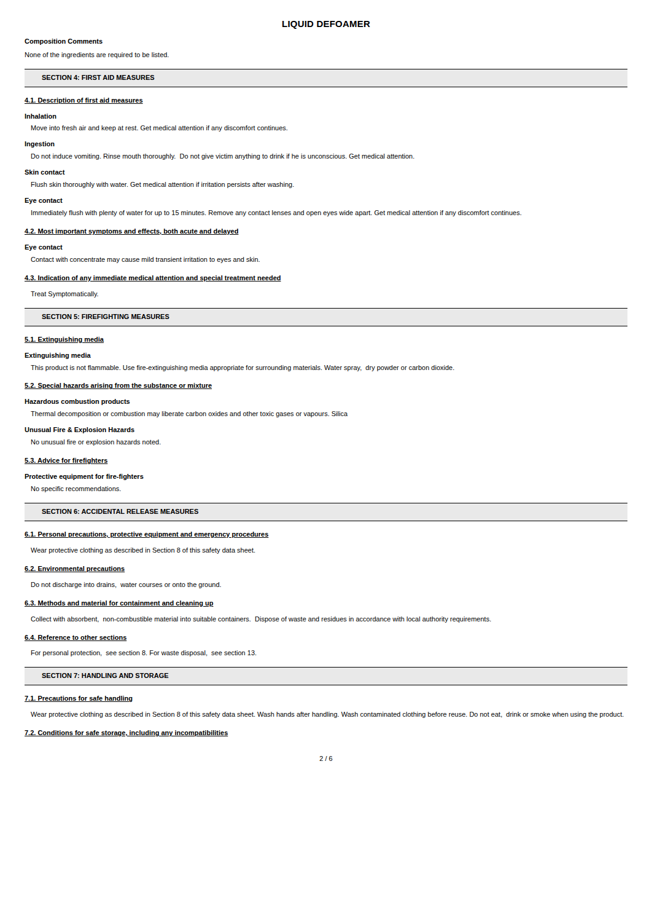LIQUID DEFOAMER
Composition Comments
None of the ingredients are required to be listed.
SECTION 4: FIRST AID MEASURES
4.1. Description of first aid measures
Inhalation
Move into fresh air and keep at rest. Get medical attention if any discomfort continues.
Ingestion
Do not induce vomiting. Rinse mouth thoroughly. Do not give victim anything to drink if he is unconscious. Get medical attention.
Skin contact
Flush skin thoroughly with water. Get medical attention if irritation persists after washing.
Eye contact
Immediately flush with plenty of water for up to 15 minutes. Remove any contact lenses and open eyes wide apart. Get medical attention if any discomfort continues.
4.2. Most important symptoms and effects, both acute and delayed
Eye contact
Contact with concentrate may cause mild transient irritation to eyes and skin.
4.3. Indication of any immediate medical attention and special treatment needed
Treat Symptomatically.
SECTION 5: FIREFIGHTING MEASURES
5.1. Extinguishing media
Extinguishing media
This product is not flammable. Use fire-extinguishing media appropriate for surrounding materials. Water spray, dry powder or carbon dioxide.
5.2. Special hazards arising from the substance or mixture
Hazardous combustion products
Thermal decomposition or combustion may liberate carbon oxides and other toxic gases or vapours. Silica
Unusual Fire & Explosion Hazards
No unusual fire or explosion hazards noted.
5.3. Advice for firefighters
Protective equipment for fire-fighters
No specific recommendations.
SECTION 6: ACCIDENTAL RELEASE MEASURES
6.1. Personal precautions, protective equipment and emergency procedures
Wear protective clothing as described in Section 8 of this safety data sheet.
6.2. Environmental precautions
Do not discharge into drains, water courses or onto the ground.
6.3. Methods and material for containment and cleaning up
Collect with absorbent, non-combustible material into suitable containers. Dispose of waste and residues in accordance with local authority requirements.
6.4. Reference to other sections
For personal protection, see section 8. For waste disposal, see section 13.
SECTION 7: HANDLING AND STORAGE
7.1. Precautions for safe handling
Wear protective clothing as described in Section 8 of this safety data sheet. Wash hands after handling. Wash contaminated clothing before reuse. Do not eat, drink or smoke when using the product.
7.2. Conditions for safe storage, including any incompatibilities
2 / 6